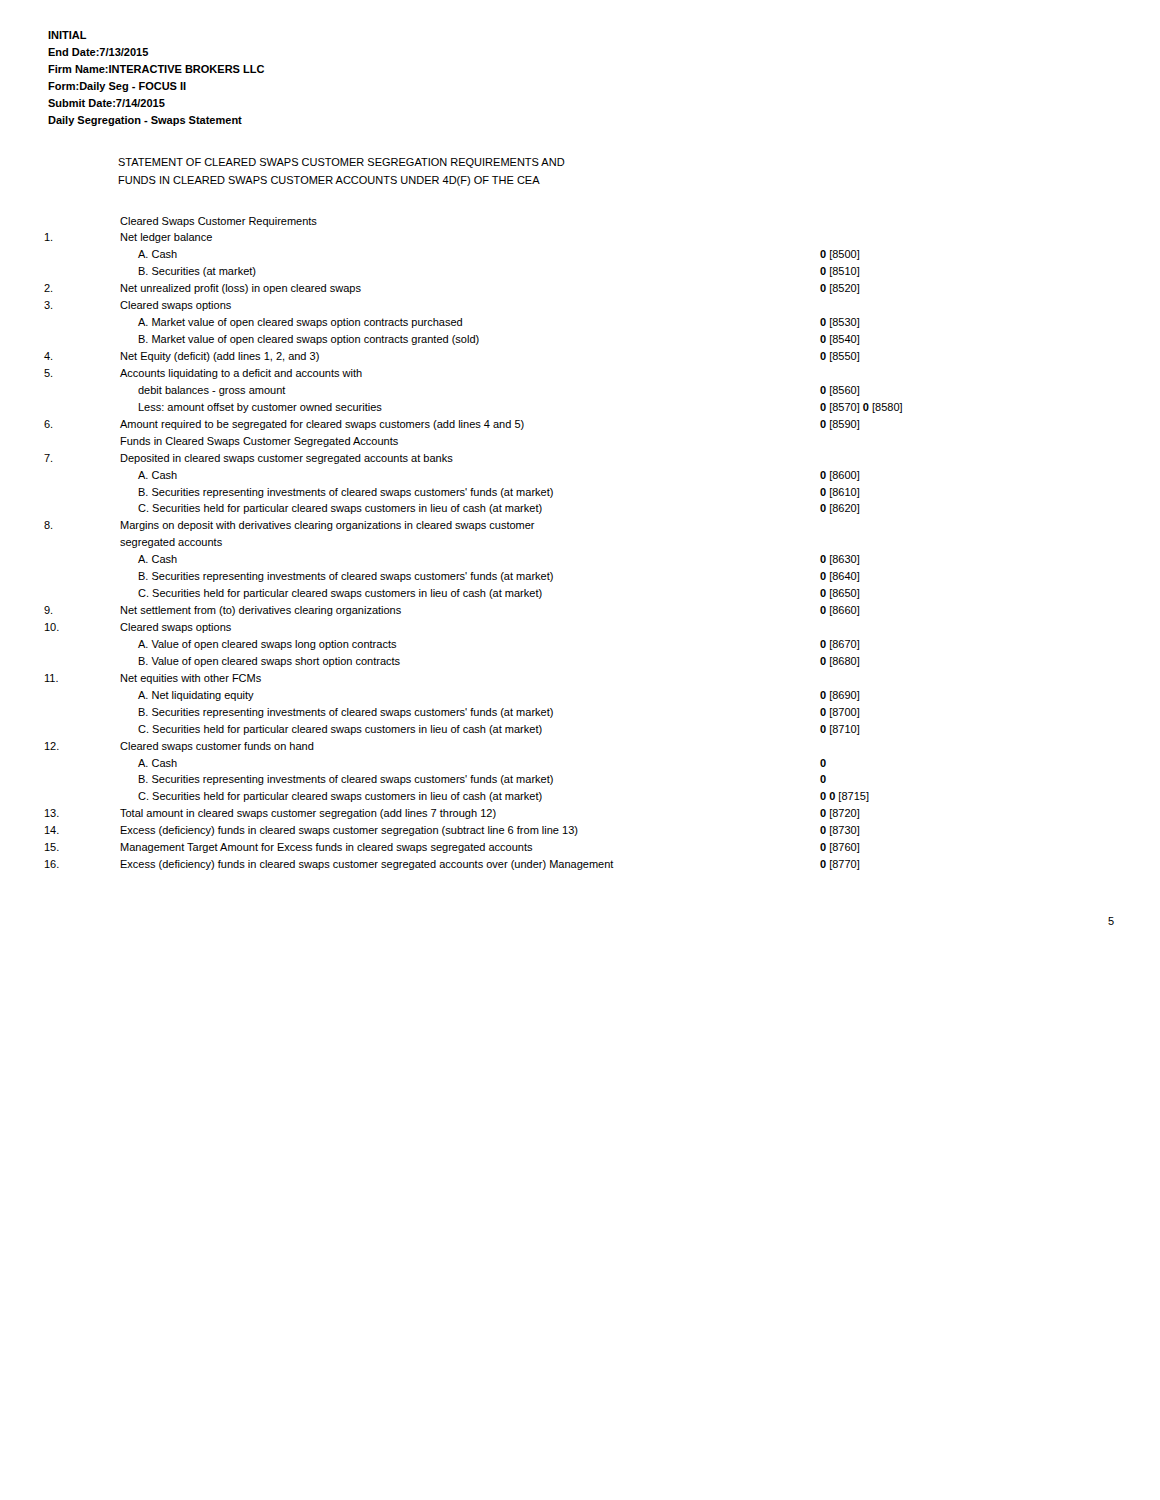INITIAL
End Date:7/13/2015
Firm Name:INTERACTIVE BROKERS LLC
Form:Daily Seg - FOCUS II
Submit Date:7/14/2015
Daily Segregation - Swaps Statement
STATEMENT OF CLEARED SWAPS CUSTOMER SEGREGATION REQUIREMENTS AND
FUNDS IN CLEARED SWAPS CUSTOMER ACCOUNTS UNDER 4D(F) OF THE CEA
| | Cleared Swaps Customer Requirements | |
| 1. | Net ledger balance | |
| | A. Cash | 0 [8500] |
| | B. Securities (at market) | 0 [8510] |
| 2. | Net unrealized profit (loss) in open cleared swaps | 0 [8520] |
| 3. | Cleared swaps options | |
| | A. Market value of open cleared swaps option contracts purchased | 0 [8530] |
| | B. Market value of open cleared swaps option contracts granted (sold) | 0 [8540] |
| 4. | Net Equity (deficit) (add lines 1, 2, and 3) | 0 [8550] |
| 5. | Accounts liquidating to a deficit and accounts with | |
| | debit balances - gross amount | 0 [8560] |
| | Less: amount offset by customer owned securities | 0 [8570] 0 [8580] |
| 6. | Amount required to be segregated for cleared swaps customers (add lines 4 and 5) | 0 [8590] |
| | Funds in Cleared Swaps Customer Segregated Accounts | |
| 7. | Deposited in cleared swaps customer segregated accounts at banks | |
| | A. Cash | 0 [8600] |
| | B. Securities representing investments of cleared swaps customers' funds (at market) | 0 [8610] |
| | C. Securities held for particular cleared swaps customers in lieu of cash (at market) | 0 [8620] |
| 8. | Margins on deposit with derivatives clearing organizations in cleared swaps customer | |
| | segregated accounts | |
| | A. Cash | 0 [8630] |
| | B. Securities representing investments of cleared swaps customers' funds (at market) | 0 [8640] |
| | C. Securities held for particular cleared swaps customers in lieu of cash (at market) | 0 [8650] |
| 9. | Net settlement from (to) derivatives clearing organizations | 0 [8660] |
| 10. | Cleared swaps options | |
| | A. Value of open cleared swaps long option contracts | 0 [8670] |
| | B. Value of open cleared swaps short option contracts | 0 [8680] |
| 11. | Net equities with other FCMs | |
| | A. Net liquidating equity | 0 [8690] |
| | B. Securities representing investments of cleared swaps customers' funds (at market) | 0 [8700] |
| | C. Securities held for particular cleared swaps customers in lieu of cash (at market) | 0 [8710] |
| 12. | Cleared swaps customer funds on hand | |
| | A. Cash | 0 |
| | B. Securities representing investments of cleared swaps customers' funds (at market) | 0 |
| | C. Securities held for particular cleared swaps customers in lieu of cash (at market) | 0 0 [8715] |
| 13. | Total amount in cleared swaps customer segregation (add lines 7 through 12) | 0 [8720] |
| 14. | Excess (deficiency) funds in cleared swaps customer segregation (subtract line 6 from line 13) | 0 [8730] |
| 15. | Management Target Amount for Excess funds in cleared swaps segregated accounts | 0 [8760] |
| 16. | Excess (deficiency) funds in cleared swaps customer segregated accounts over (under) Management | 0 [8770] |
5